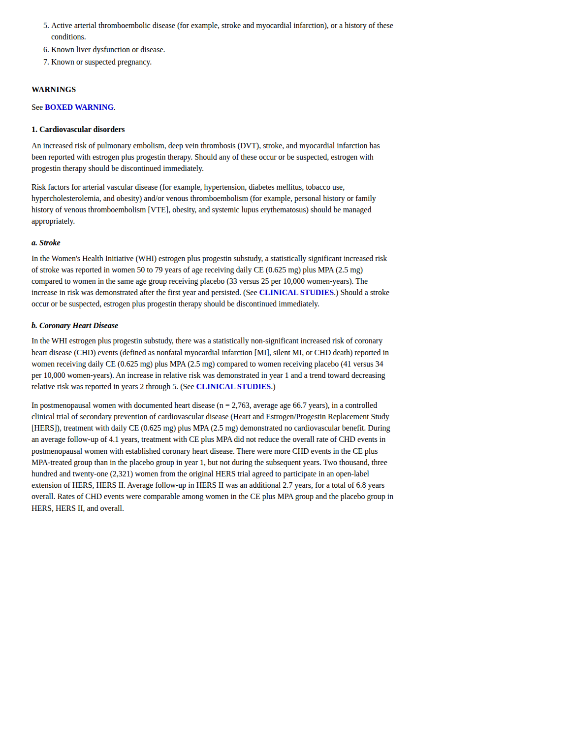Active arterial thromboembolic disease (for example, stroke and myocardial infarction), or a history of these conditions.
Known liver dysfunction or disease.
Known or suspected pregnancy.
WARNINGS
See BOXED WARNING.
1. Cardiovascular disorders
An increased risk of pulmonary embolism, deep vein thrombosis (DVT), stroke, and myocardial infarction has been reported with estrogen plus progestin therapy. Should any of these occur or be suspected, estrogen with progestin therapy should be discontinued immediately.
Risk factors for arterial vascular disease (for example, hypertension, diabetes mellitus, tobacco use, hypercholesterolemia, and obesity) and/or venous thromboembolism (for example, personal history or family history of venous thromboembolism [VTE], obesity, and systemic lupus erythematosus) should be managed appropriately.
a. Stroke
In the Women's Health Initiative (WHI) estrogen plus progestin substudy, a statistically significant increased risk of stroke was reported in women 50 to 79 years of age receiving daily CE (0.625 mg) plus MPA (2.5 mg) compared to women in the same age group receiving placebo (33 versus 25 per 10,000 women-years). The increase in risk was demonstrated after the first year and persisted. (See CLINICAL STUDIES.) Should a stroke occur or be suspected, estrogen plus progestin therapy should be discontinued immediately.
b. Coronary Heart Disease
In the WHI estrogen plus progestin substudy, there was a statistically non-significant increased risk of coronary heart disease (CHD) events (defined as nonfatal myocardial infarction [MI], silent MI, or CHD death) reported in women receiving daily CE (0.625 mg) plus MPA (2.5 mg) compared to women receiving placebo (41 versus 34 per 10,000 women-years). An increase in relative risk was demonstrated in year 1 and a trend toward decreasing relative risk was reported in years 2 through 5. (See CLINICAL STUDIES.)
In postmenopausal women with documented heart disease (n = 2,763, average age 66.7 years), in a controlled clinical trial of secondary prevention of cardiovascular disease (Heart and Estrogen/Progestin Replacement Study [HERS]), treatment with daily CE (0.625 mg) plus MPA (2.5 mg) demonstrated no cardiovascular benefit. During an average follow-up of 4.1 years, treatment with CE plus MPA did not reduce the overall rate of CHD events in postmenopausal women with established coronary heart disease. There were more CHD events in the CE plus MPA-treated group than in the placebo group in year 1, but not during the subsequent years. Two thousand, three hundred and twenty-one (2,321) women from the original HERS trial agreed to participate in an open-label extension of HERS, HERS II. Average follow-up in HERS II was an additional 2.7 years, for a total of 6.8 years overall. Rates of CHD events were comparable among women in the CE plus MPA group and the placebo group in HERS, HERS II, and overall.